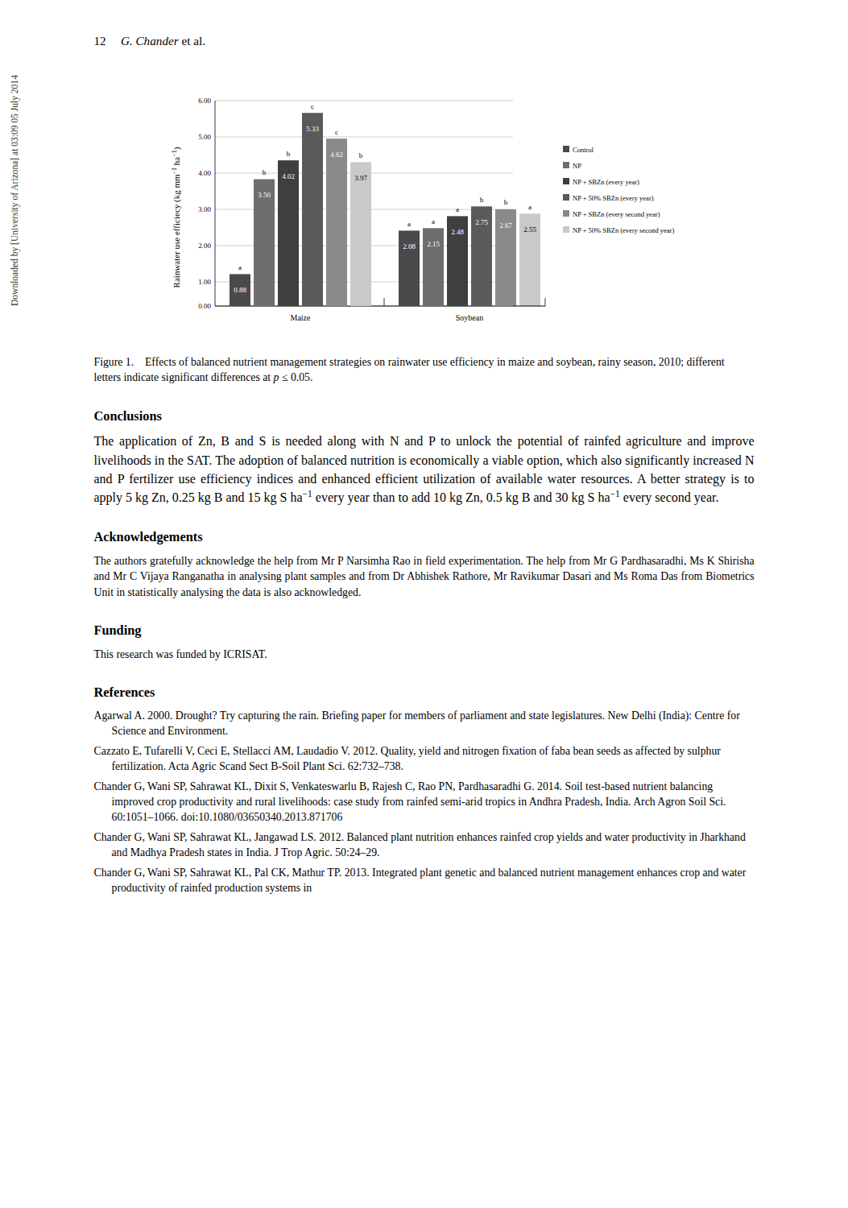Downloaded by [University of Arizona] at 03:09 05 July 2014
12 G. Chander et al.
Rainwater use efficiecy (kg mm−1 ha−1) 6.00 5.00 4.00 3.00 2.00 1.00 0.00 0.88 a 3.50 b 4.02 b 5.33 c 4.62 c 3.97 b 2.08 a 2.15 a 2.48 a 2.75 b 2.67 b 2.55 a Maize Soybean Control NP NP + SBZn (every year) NP + 50% SBZn (every year) NP + SBZn (every second year) NP + 50% SBZn (every second year)
Figure 1. Effects of balanced nutrient management strategies on rainwater use efficiency in maize and soybean, rainy season, 2010; different letters indicate significant differences at p ≤ 0.05.
Conclusions
The application of Zn, B and S is needed along with N and P to unlock the potential of rainfed agriculture and improve livelihoods in the SAT. The adoption of balanced nutrition is economically a viable option, which also significantly increased N and P fertilizer use efficiency indices and enhanced efficient utilization of available water resources. A better strategy is to apply 5 kg Zn, 0.25 kg B and 15 kg S ha−1 every year than to add 10 kg Zn, 0.5 kg B and 30 kg S ha−1 every second year.
Acknowledgements
The authors gratefully acknowledge the help from Mr P Narsimha Rao in field experimentation. The help from Mr G Pardhasaradhi, Ms K Shirisha and Mr C Vijaya Ranganatha in analysing plant samples and from Dr Abhishek Rathore, Mr Ravikumar Dasari and Ms Roma Das from Biometrics Unit in statistically analysing the data is also acknowledged.
Funding
This research was funded by ICRISAT.
References
Agarwal A. 2000. Drought? Try capturing the rain. Briefing paper for members of parliament and state legislatures. New Delhi (India): Centre for Science and Environment.
Cazzato E, Tufarelli V, Ceci E, Stellacci AM, Laudadio V. 2012. Quality, yield and nitrogen fixation of faba bean seeds as affected by sulphur fertilization. Acta Agric Scand Sect B-Soil Plant Sci. 62:732–738.
Chander G, Wani SP, Sahrawat KL, Dixit S, Venkateswarlu B, Rajesh C, Rao PN, Pardhasaradhi G. 2014. Soil test-based nutrient balancing improved crop productivity and rural livelihoods: case study from rainfed semi-arid tropics in Andhra Pradesh, India. Arch Agron Soil Sci. 60:1051–1066. doi:10.1080/03650340.2013.871706
Chander G, Wani SP, Sahrawat KL, Jangawad LS. 2012. Balanced plant nutrition enhances rainfed crop yields and water productivity in Jharkhand and Madhya Pradesh states in India. J Trop Agric. 50:24–29.
Chander G, Wani SP, Sahrawat KL, Pal CK, Mathur TP. 2013. Integrated plant genetic and balanced nutrient management enhances crop and water productivity of rainfed production systems in